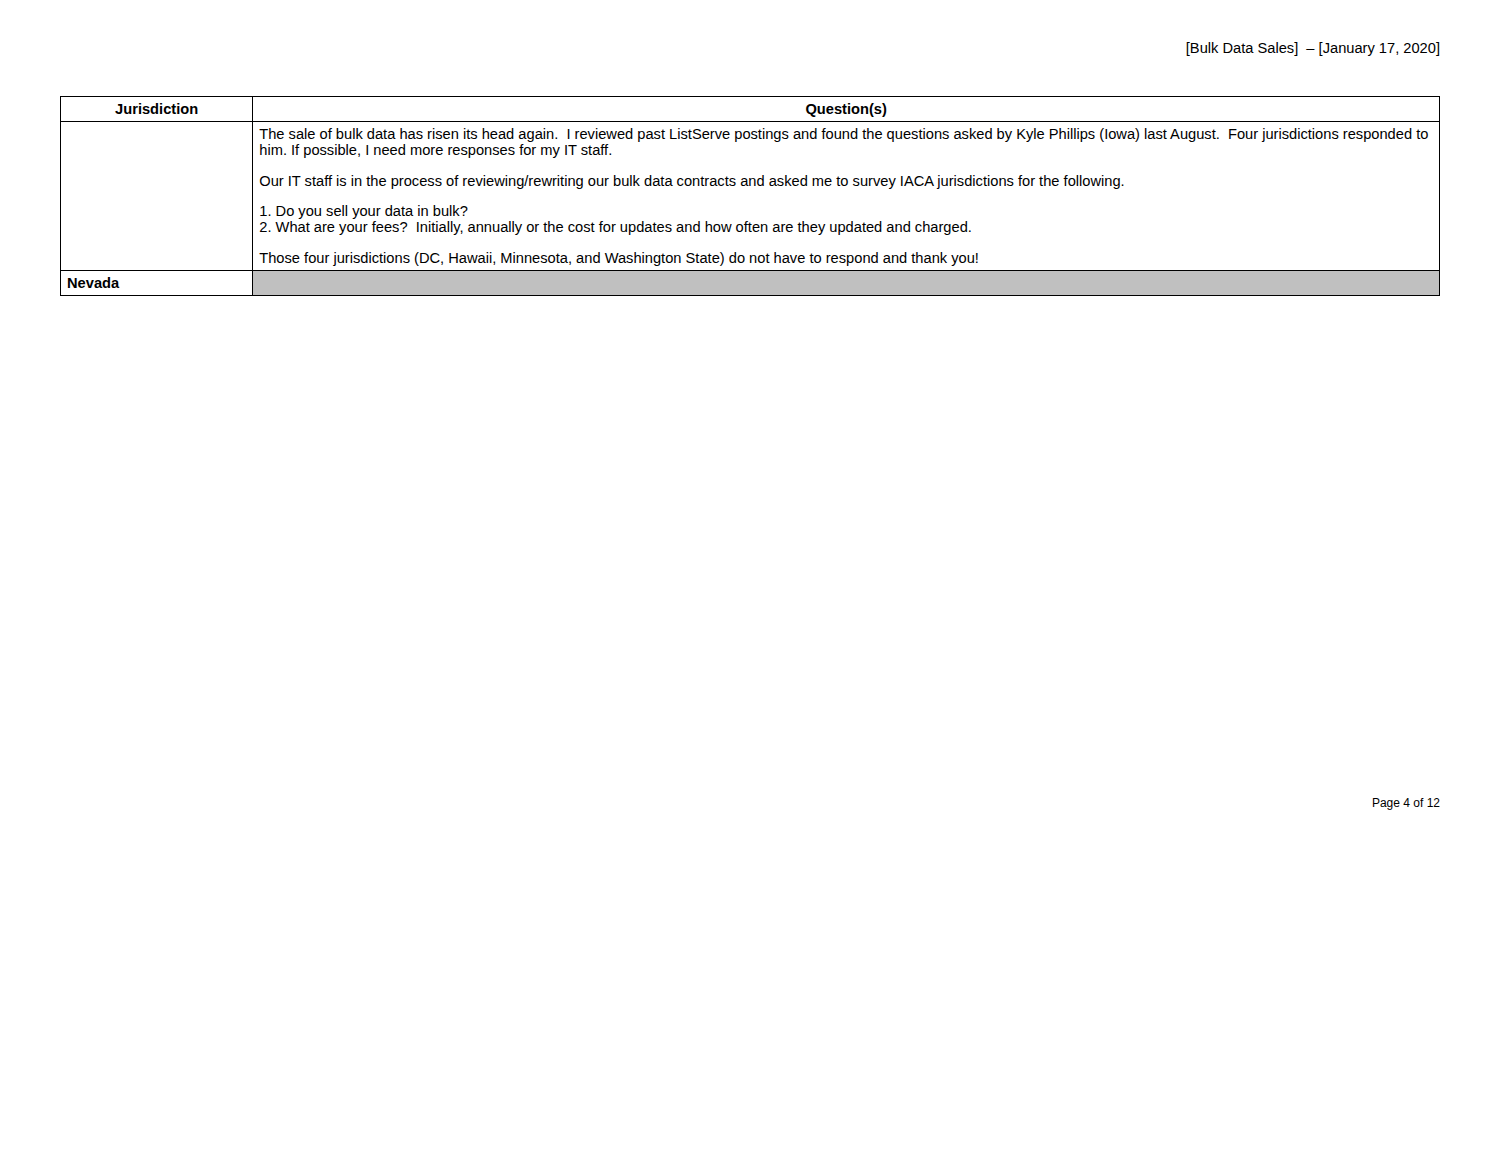[Bulk Data Sales] – [January 17, 2020]
| Jurisdiction | Question(s) |
| --- | --- |
| | The sale of bulk data has risen its head again. I reviewed past ListServe postings and found the questions asked by Kyle Phillips (Iowa) last August. Four jurisdictions responded to him. If possible, I need more responses for my IT staff. Our IT staff is in the process of reviewing/rewriting our bulk data contracts and asked me to survey IACA jurisdictions for the following. 1. Do you sell your data in bulk? 2. What are your fees? Initially, annually or the cost for updates and how often are they updated and charged. Those four jurisdictions (DC, Hawaii, Minnesota, and Washington State) do not have to respond and thank you! |
| Nevada | |
Page 4 of 12